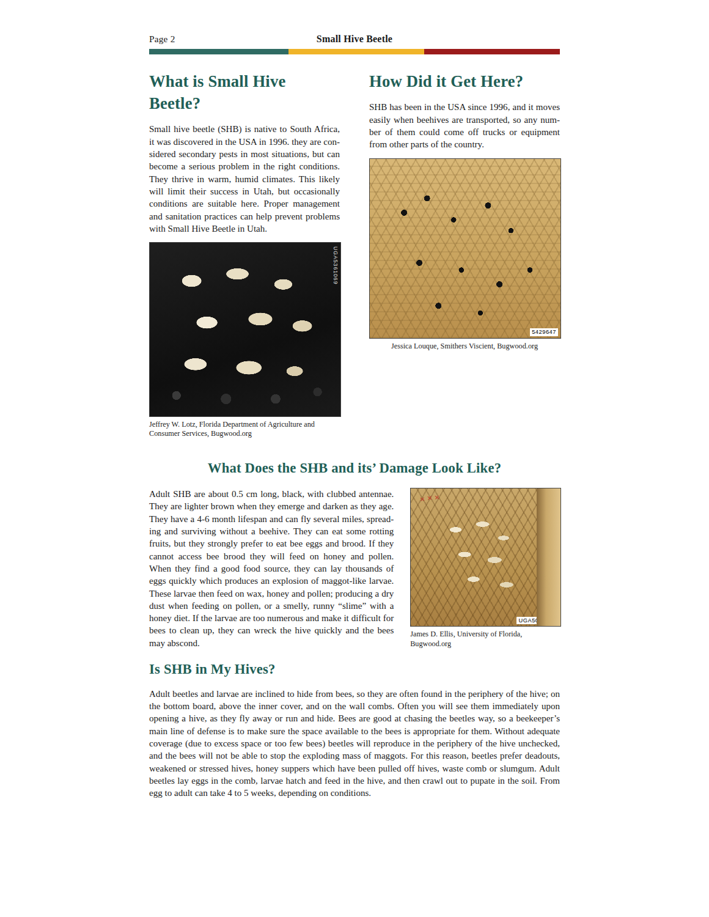Page 2
Small Hive Beetle
What is Small Hive Beetle?
Small hive beetle (SHB) is native to South Africa, it was discovered in the USA in 1996. they are considered secondary pests in most situations, but can become a serious problem in the right conditions. They thrive in warm, humid climates. This likely will limit their success in Utah, but occasionally conditions are suitable here. Proper management and sanitation practices can help prevent problems with Small Hive Beetle in Utah.
UGA5361069
Jeffrey W. Lotz, Florida Department of Agriculture and Consumer Services, Bugwood.org
How Did it Get Here?
SHB has been in the USA since 1996, and it moves easily when beehives are transported, so any number of them could come off trucks or equipment from other parts of the country.
5429647
Jessica Louque, Smithers Viscient, Bugwood.org
What Does the SHB and its’ Damage Look Like?
Adult SHB are about 0.5 cm long, black, with clubbed antennae. They are lighter brown when they emerge and darken as they age. They have a 4-6 month lifespan and can fly several miles, spreading and surviving without a beehive. They can eat some rotting fruits, but they strongly prefer to eat bee eggs and brood. If they cannot access bee brood they will feed on honey and pollen. When they find a good food source, they can lay thousands of eggs quickly which produces an explosion of maggot-like larvae. These larvae then feed on wax, honey and pollen; producing a dry dust when feeding on pollen, or a smelly, runny “slime” with a honey diet. If the larvae are too numerous and make it difficult for bees to clean up, they can wreck the hive quickly and the bees may abscond.
✕ ✕ ✕ UGA5025044
James D. Ellis, University of Florida, Bugwood.org
Is SHB in My Hives?
Adult beetles and larvae are inclined to hide from bees, so they are often found in the periphery of the hive; on the bottom board, above the inner cover, and on the wall combs. Often you will see them immediately upon opening a hive, as they fly away or run and hide. Bees are good at chasing the beetles way, so a beekeeper’s main line of defense is to make sure the space available to the bees is appropriate for them. Without adequate coverage (due to excess space or too few bees) beetles will reproduce in the periphery of the hive unchecked, and the bees will not be able to stop the exploding mass of maggots. For this reason, beetles prefer deadouts, weakened or stressed hives, honey suppers which have been pulled off hives, waste comb or slumgum. Adult beetles lay eggs in the comb, larvae hatch and feed in the hive, and then crawl out to pupate in the soil. From egg to adult can take 4 to 5 weeks, depending on conditions.